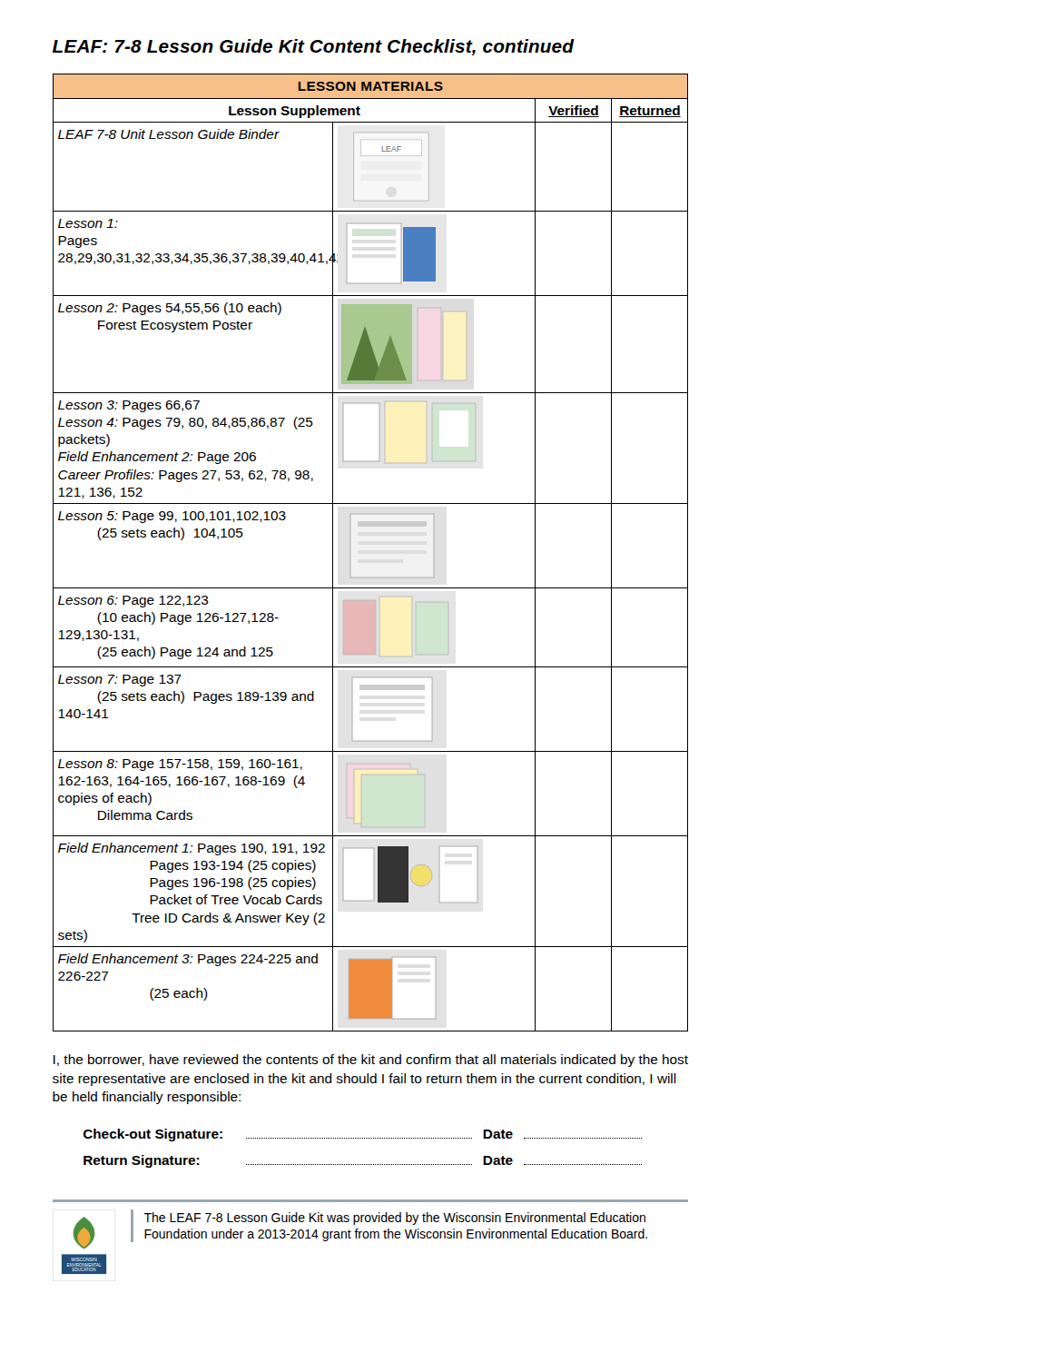LEAF: 7-8 Lesson Guide Kit Content Checklist, continued
| LESSON MATERIALS |
| Lesson Supplement | Verified | Returned |
| LEAF 7-8 Unit Lesson Guide Binder | | | |
| Lesson 1: Pages 28,29,30,31,32,33,34,35,36,37,38,39,40,41,42 | | | |
| Lesson 2: Pages 54,55,56 (10 each) Forest Ecosystem Poster | | | |
| Lesson 3: Pages 66,67 Lesson 4: Pages 79, 80, 84,85,86,87 (25 packets) Field Enhancement 2: Page 206 Career Profiles: Pages 27, 53, 62, 78, 98, 121, 136, 152 | | | |
| Lesson 5: Page 99, 100,101,102,103 (25 sets each) 104,105 | | | |
| Lesson 6: Page 122,123 (10 each) Page 126-127,128-129,130-131, (25 each) Page 124 and 125 | | | |
| Lesson 7: Page 137 (25 sets each) Pages 189-139 and 140-141 | | | |
| Lesson 8: Page 157-158, 159, 160-161, 162-163, 164-165, 166-167, 168-169 (4 copies of each) Dilemma Cards | | | |
| Field Enhancement 1: Pages 190, 191, 192 Pages 193-194 (25 copies) Pages 196-198 (25 copies) Packet of Tree Vocab Cards Tree ID Cards & Answer Key (2 sets) | | | |
| Field Enhancement 3: Pages 224-225 and 226-227 (25 each) | | | |
I, the borrower, have reviewed the contents of the kit and confirm that all materials indicated by the host site representative are enclosed in the kit and should I fail to return them in the current condition, I will be held financially responsible:
Check-out Signature: Date
Return Signature: Date
The LEAF 7-8 Lesson Guide Kit was provided by the Wisconsin Environmental Education Foundation under a 2013-2014 grant from the Wisconsin Environmental Education Board.